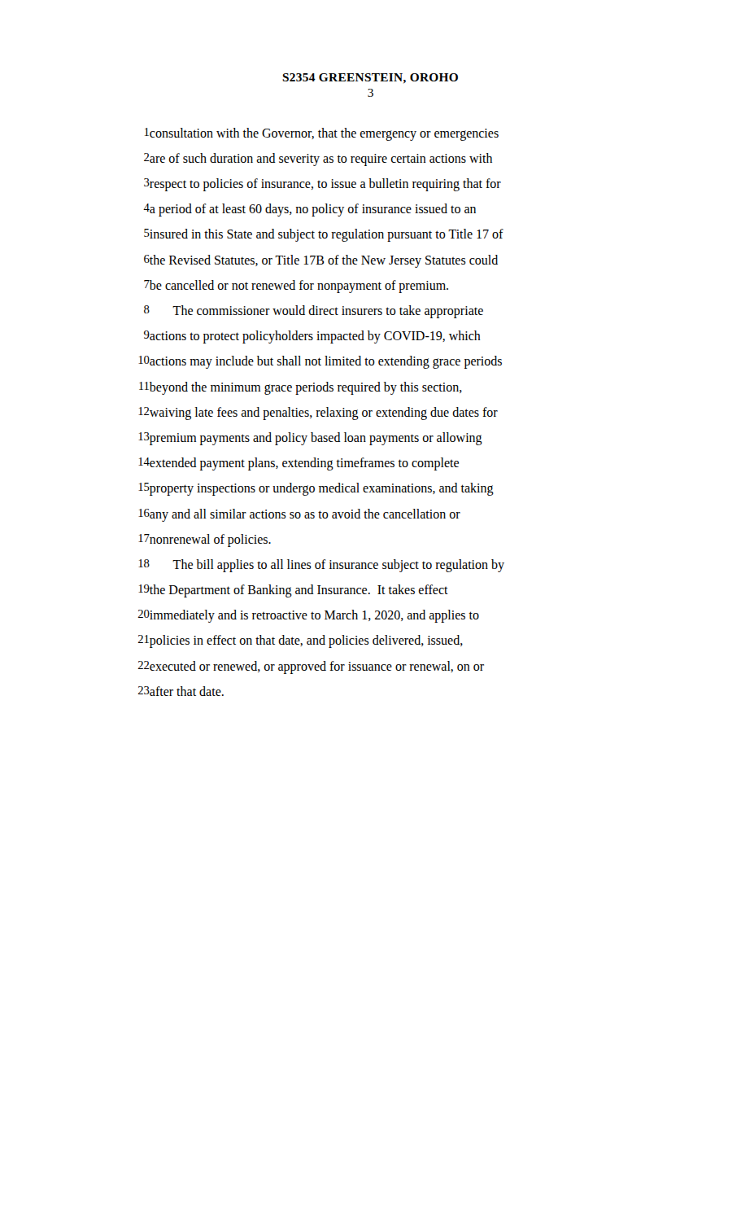S2354 GREENSTEIN, OROHO
3
| 1 | consultation with the Governor, that the emergency or emergencies |
| 2 | are of such duration and severity as to require certain actions with |
| 3 | respect to policies of insurance, to issue a bulletin requiring that for |
| 4 | a period of at least 60 days, no policy of insurance issued to an |
| 5 | insured in this State and subject to regulation pursuant to Title 17 of |
| 6 | the Revised Statutes, or Title 17B of the New Jersey Statutes could |
| 7 | be cancelled or not renewed for nonpayment of premium. |
| 8 | The commissioner would direct insurers to take appropriate |
| 9 | actions to protect policyholders impacted by COVID-19, which |
| 10 | actions may include but shall not limited to extending grace periods |
| 11 | beyond the minimum grace periods required by this section, |
| 12 | waiving late fees and penalties, relaxing or extending due dates for |
| 13 | premium payments and policy based loan payments or allowing |
| 14 | extended payment plans, extending timeframes to complete |
| 15 | property inspections or undergo medical examinations, and taking |
| 16 | any and all similar actions so as to avoid the cancellation or |
| 17 | nonrenewal of policies. |
| 18 | The bill applies to all lines of insurance subject to regulation by |
| 19 | the Department of Banking and Insurance. It takes effect |
| 20 | immediately and is retroactive to March 1, 2020, and applies to |
| 21 | policies in effect on that date, and policies delivered, issued, |
| 22 | executed or renewed, or approved for issuance or renewal, on or |
| 23 | after that date. |